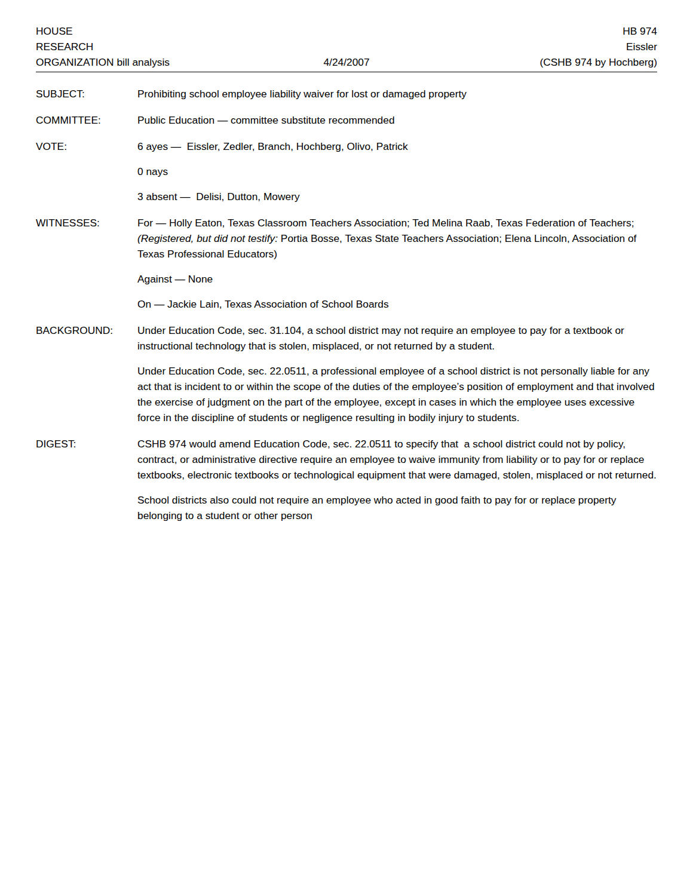HOUSE RESEARCH ORGANIZATION bill analysis
4/24/2007
HB 974 Eissler (CSHB 974 by Hochberg)
SUBJECT:
Prohibiting school employee liability waiver for lost or damaged property
COMMITTEE:
Public Education — committee substitute recommended
VOTE:
6 ayes — Eissler, Zedler, Branch, Hochberg, Olivo, Patrick
0 nays
3 absent — Delisi, Dutton, Mowery
WITNESSES:
For — Holly Eaton, Texas Classroom Teachers Association; Ted Melina Raab, Texas Federation of Teachers; (Registered, but did not testify: Portia Bosse, Texas State Teachers Association; Elena Lincoln, Association of Texas Professional Educators)
Against — None
On — Jackie Lain, Texas Association of School Boards
BACKGROUND:
Under Education Code, sec. 31.104, a school district may not require an employee to pay for a textbook or instructional technology that is stolen, misplaced, or not returned by a student.
Under Education Code, sec. 22.0511, a professional employee of a school district is not personally liable for any act that is incident to or within the scope of the duties of the employee’s position of employment and that involved the exercise of judgment on the part of the employee, except in cases in which the employee uses excessive force in the discipline of students or negligence resulting in bodily injury to students.
DIGEST:
CSHB 974 would amend Education Code, sec. 22.0511 to specify that a school district could not by policy, contract, or administrative directive require an employee to waive immunity from liability or to pay for or replace textbooks, electronic textbooks or technological equipment that were damaged, stolen, misplaced or not returned.
School districts also could not require an employee who acted in good faith to pay for or replace property belonging to a student or other person